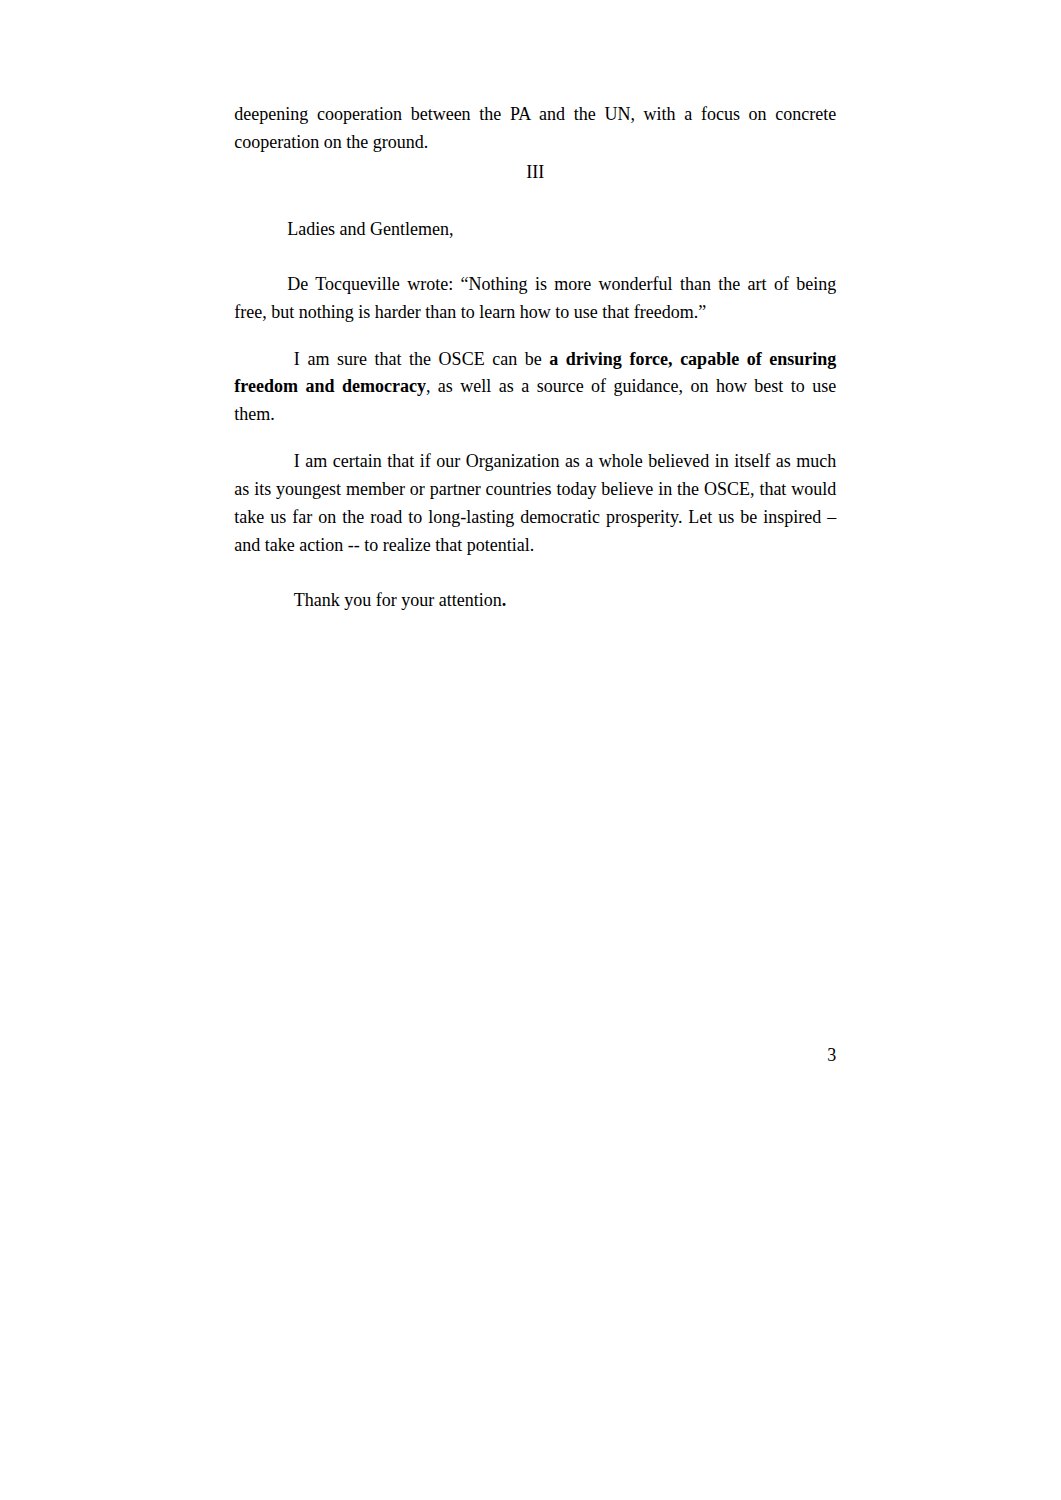deepening cooperation between the PA and the UN, with a focus on concrete cooperation on the ground.
III
Ladies and Gentlemen,
De Tocqueville wrote: “Nothing is more wonderful than the art of being free, but nothing is harder than to learn how to use that freedom.”
I am sure that the OSCE can be a driving force, capable of ensuring freedom and democracy, as well as a source of guidance, on how best to use them.
I am certain that if our Organization as a whole believed in itself as much as its youngest member or partner countries today believe in the OSCE, that would take us far on the road to long-lasting democratic prosperity. Let us be inspired – and take action -- to realize that potential.
Thank you for your attention.
3